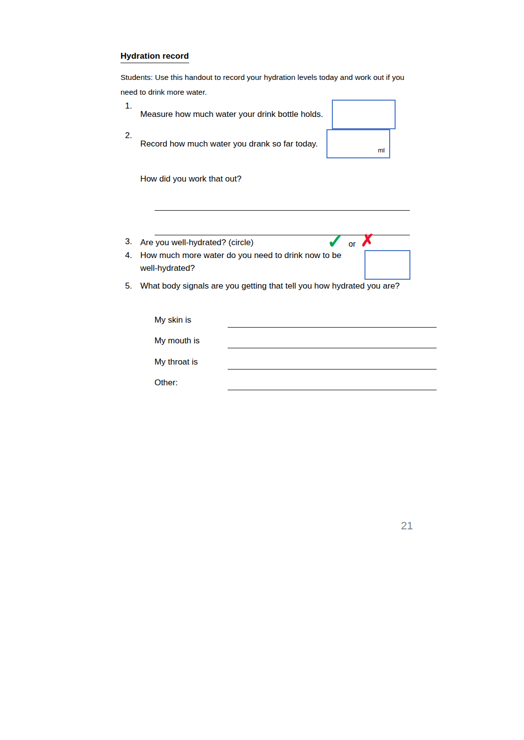Hydration record
Students: Use this handout to record your hydration levels today and work out if you need to drink more water.
Measure how much water your drink bottle holds.
Record how much water you drank so far today.
ml
How did you work that out?
Are you well-hydrated? (circle)
✓ or ✗
How much more water do you need to drink now to be well-hydrated?
What body signals are you getting that tell you how hydrated you are?
| My skin is | |
| My mouth is | |
| My throat is | |
| Other: | |
21